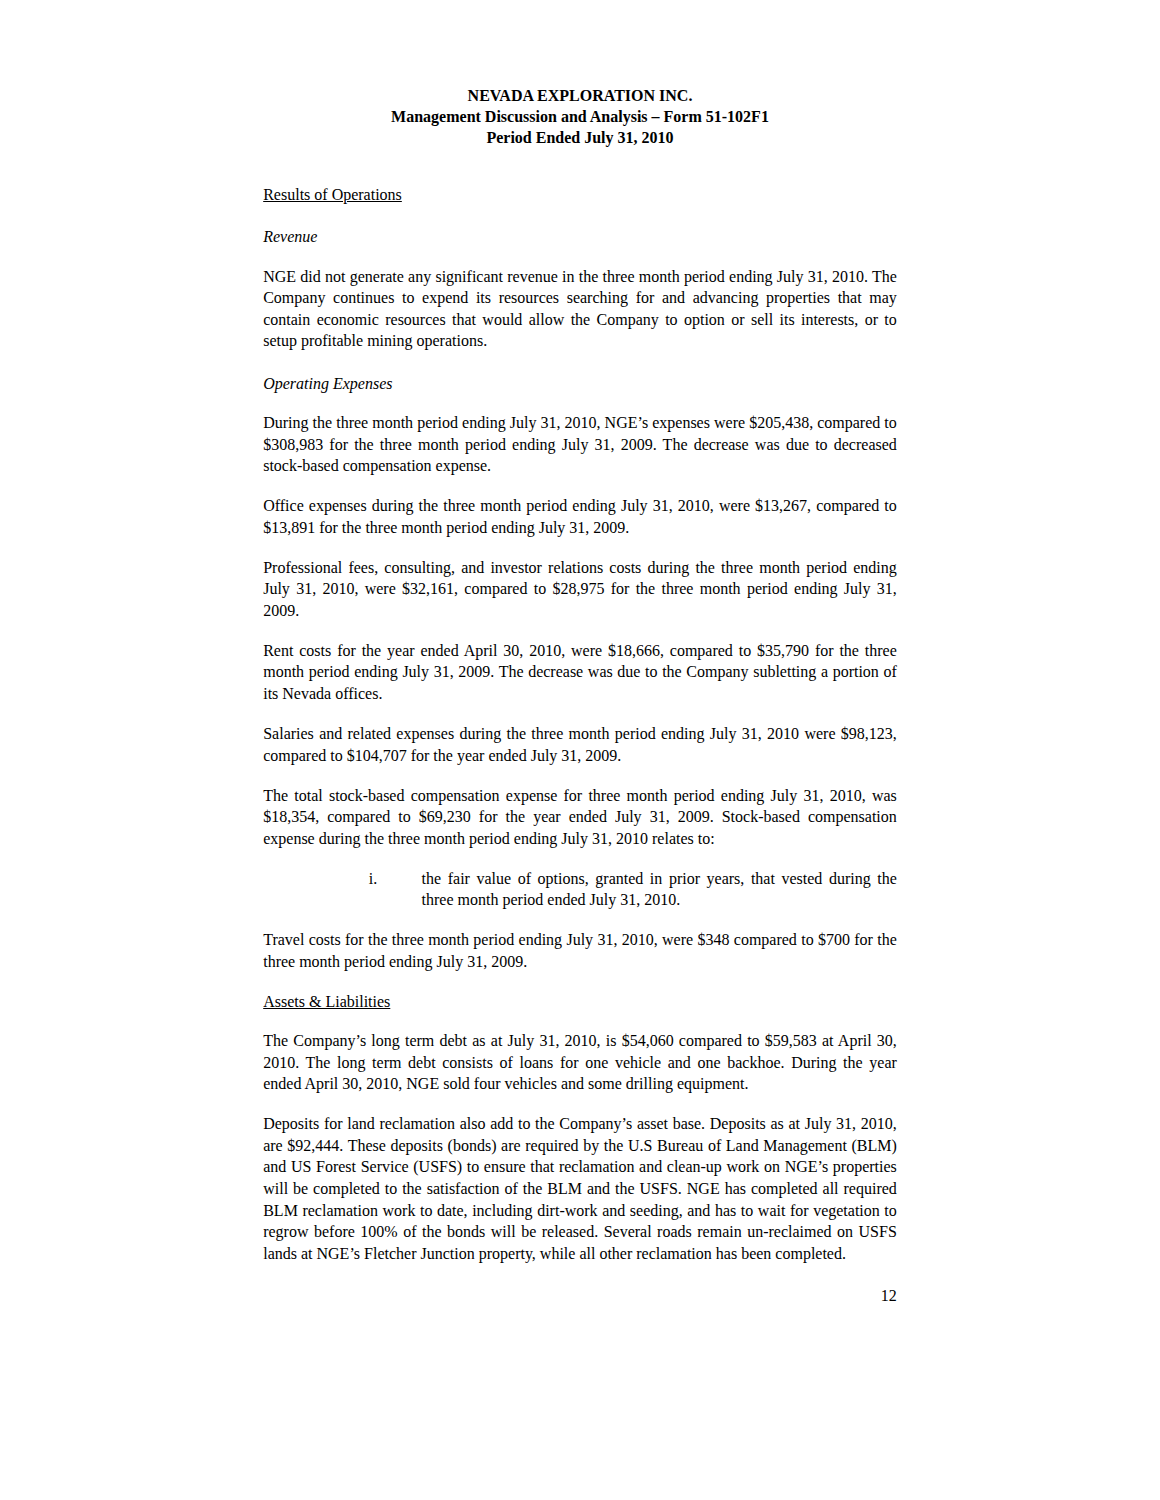NEVADA EXPLORATION INC.
Management Discussion and Analysis – Form 51-102F1
Period Ended July 31, 2010
Results of Operations
Revenue
NGE did not generate any significant revenue in the three month period ending July 31, 2010. The Company continues to expend its resources searching for and advancing properties that may contain economic resources that would allow the Company to option or sell its interests, or to setup profitable mining operations.
Operating Expenses
During the three month period ending July 31, 2010, NGE’s expenses were $205,438, compared to $308,983 for the three month period ending July 31, 2009. The decrease was due to decreased stock-based compensation expense.
Office expenses during the three month period ending July 31, 2010, were $13,267, compared to $13,891 for the three month period ending July 31, 2009.
Professional fees, consulting, and investor relations costs during the three month period ending July 31, 2010, were $32,161, compared to $28,975 for the three month period ending July 31, 2009.
Rent costs for the year ended April 30, 2010, were $18,666, compared to $35,790 for the three month period ending July 31, 2009. The decrease was due to the Company subletting a portion of its Nevada offices.
Salaries and related expenses during the three month period ending July 31, 2010 were $98,123, compared to $104,707 for the year ended July 31, 2009.
The total stock-based compensation expense for three month period ending July 31, 2010, was $18,354, compared to $69,230 for the year ended July 31, 2009. Stock-based compensation expense during the three month period ending July 31, 2010 relates to:
the fair value of options, granted in prior years, that vested during the three month period ended July 31, 2010.
Travel costs for the three month period ending July 31, 2010, were $348 compared to $700 for the three month period ending July 31, 2009.
Assets & Liabilities
The Company’s long term debt as at July 31, 2010, is $54,060 compared to $59,583 at April 30, 2010. The long term debt consists of loans for one vehicle and one backhoe. During the year ended April 30, 2010, NGE sold four vehicles and some drilling equipment.
Deposits for land reclamation also add to the Company’s asset base. Deposits as at July 31, 2010, are $92,444. These deposits (bonds) are required by the U.S Bureau of Land Management (BLM) and US Forest Service (USFS) to ensure that reclamation and clean-up work on NGE’s properties will be completed to the satisfaction of the BLM and the USFS. NGE has completed all required BLM reclamation work to date, including dirt-work and seeding, and has to wait for vegetation to regrow before 100% of the bonds will be released. Several roads remain un-reclaimed on USFS lands at NGE’s Fletcher Junction property, while all other reclamation has been completed.
12